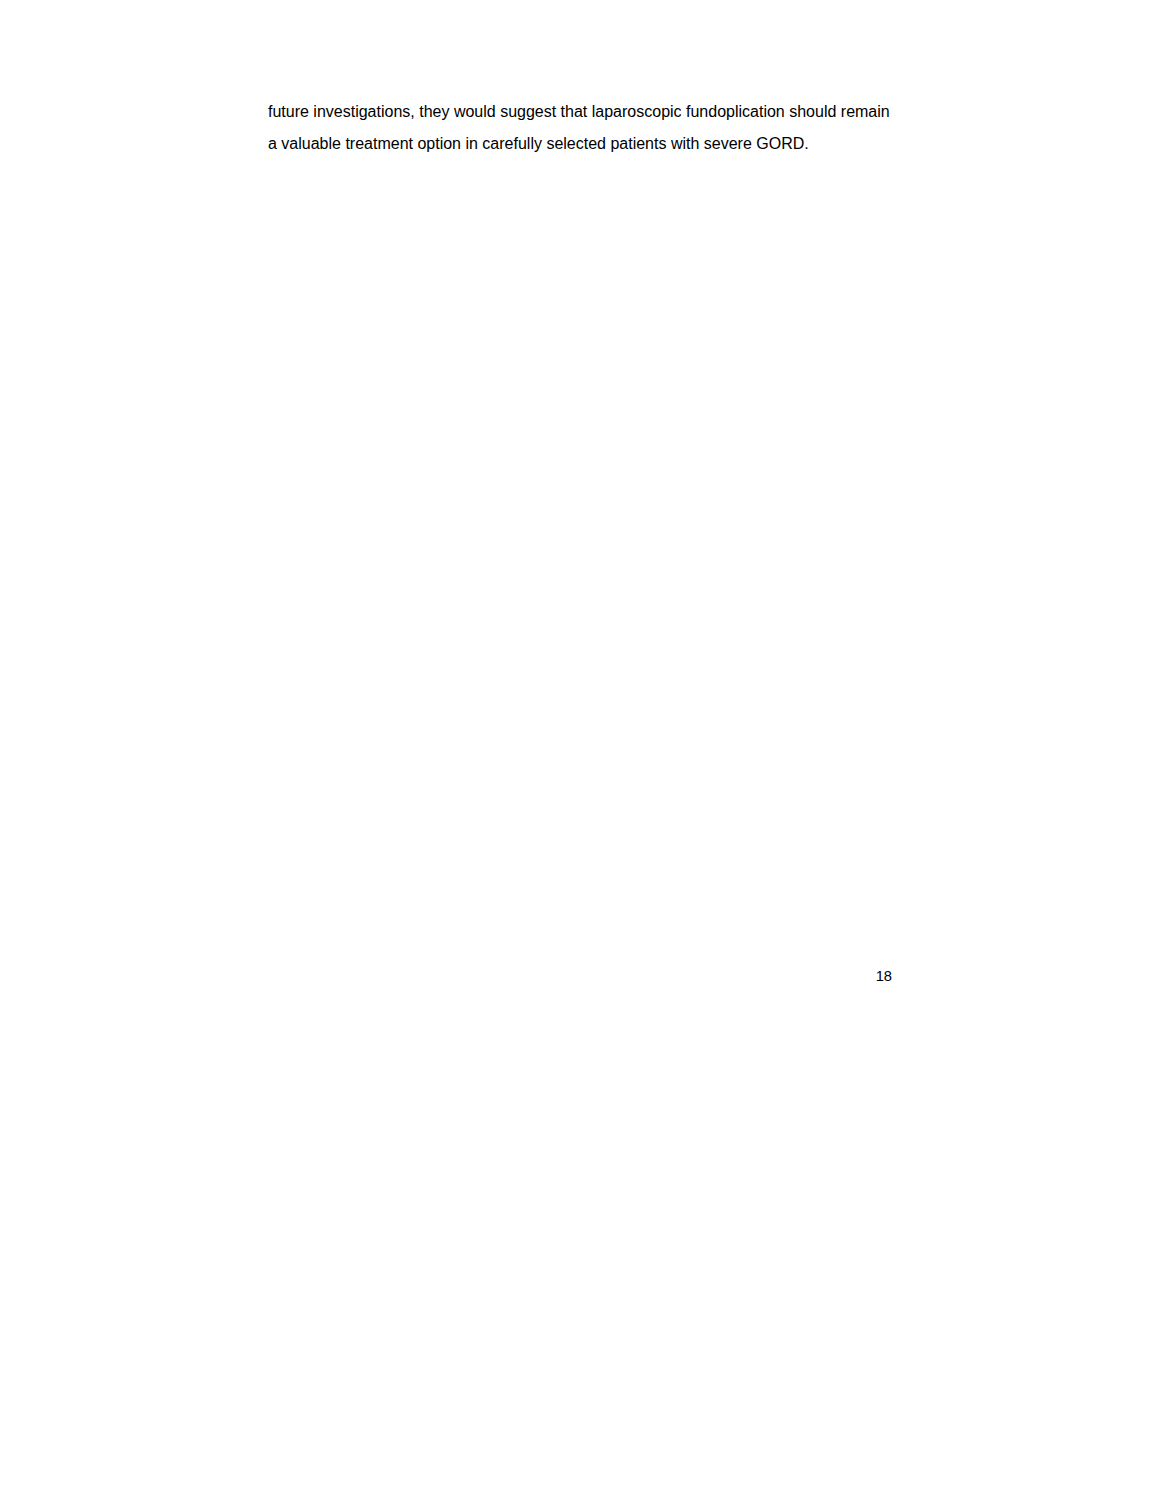future investigations, they would suggest that laparoscopic fundoplication should remain a valuable treatment option in carefully selected patients with severe GORD.
18